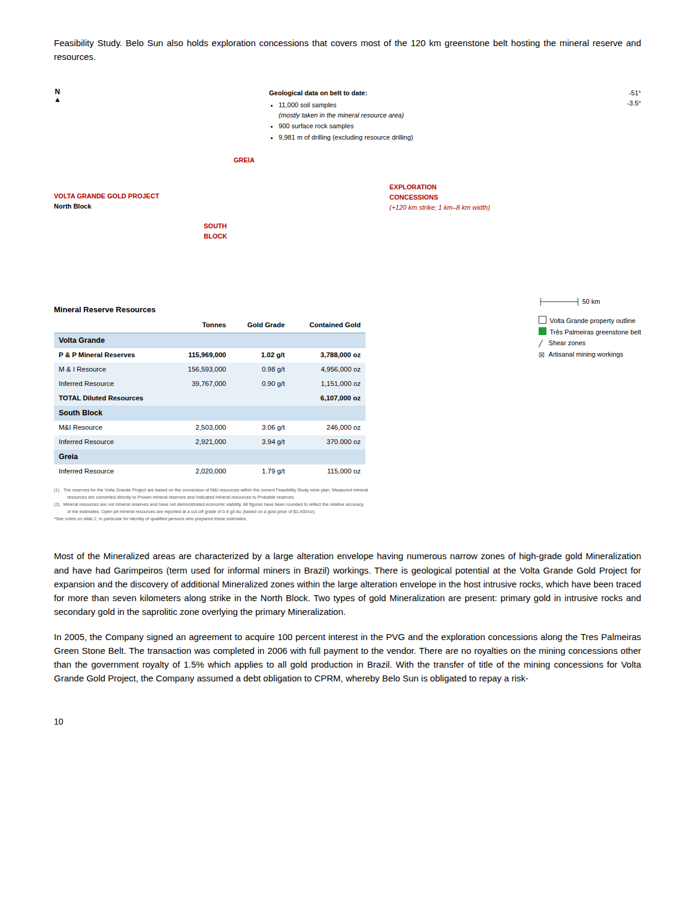Feasibility Study. Belo Sun also holds exploration concessions that covers most of the 120 km greenstone belt hosting the mineral reserve and resources.
N
▲
Geological data on belt to date:
11,000 soil samples
(mostly taken in the mineral resource area)
900 surface rock samples
9,981 m of drilling (excluding resource drilling)
-51°
-3.5°
GREIA
VOLTA GRANDE GOLD PROJECT
North Block
SOUTH
BLOCK
EXPLORATION
CONCESSIONS
(+120 km strike; 1 km–8 km width)
Mineral Reserve Resources
| | Tonnes | Gold Grade | Contained Gold |
| --- | --- | --- | --- |
| Volta Grande |
| P & P Mineral Reserves | 115,969,000 | 1.02 g/t | 3,788,000 oz |
| M & I Resource | 156,593,000 | 0.98 g/t | 4,956,000 oz |
| Inferred Resource | 39,767,000 | 0.90 g/t | 1,151,000 oz |
| TOTAL Diluted Resources | | | 6,107,000 oz |
| South Block |
| M&I Resource | 2,503,000 | 3.06 g/t | 246,000 oz |
| Inferred Resource | 2,921,000 | 3.94 g/t | 370.000 oz |
| Greia |
| Inferred Resource | 2,020,000 | 1.79 g/t | 115,000 oz |
├───────┤ 50 km
Volta Grande property outline
Três Palmeiras greenstone belt
╱Shear zones
☒Artisanal mining workings
(1) The reserves for the Volta Grande Project are based on the conversion of M&I resources within the current Feasibility Study mine plan. Measured mineral
resources are converted directly to Proven mineral reserves and Indicated mineral resources to Probable reserves.
(2) Mineral resources are not mineral reserves and have not demonstrated economic viability. All figures have been rounded to reflect the relative accuracy
of the estimates. Open pit mineral resources are reported at a cut-off grade of 0.4 g/t Au (based on a gold price of $1,400/oz).
*See notes on slide 2, in particular for identity of qualified persons who prepared these estimates.
Most of the Mineralized areas are characterized by a large alteration envelope having numerous narrow zones of high-grade gold Mineralization and have had Garimpeiros (term used for informal miners in Brazil) workings. There is geological potential at the Volta Grande Gold Project for expansion and the discovery of additional Mineralized zones within the large alteration envelope in the host intrusive rocks, which have been traced for more than seven kilometers along strike in the North Block. Two types of gold Mineralization are present: primary gold in intrusive rocks and secondary gold in the saprolitic zone overlying the primary Mineralization.
In 2005, the Company signed an agreement to acquire 100 percent interest in the PVG and the exploration concessions along the Tres Palmeiras Green Stone Belt. The transaction was completed in 2006 with full payment to the vendor. There are no royalties on the mining concessions other than the government royalty of 1.5% which applies to all gold production in Brazil. With the transfer of title of the mining concessions for Volta Grande Gold Project, the Company assumed a debt obligation to CPRM, whereby Belo Sun is obligated to repay a risk-
10